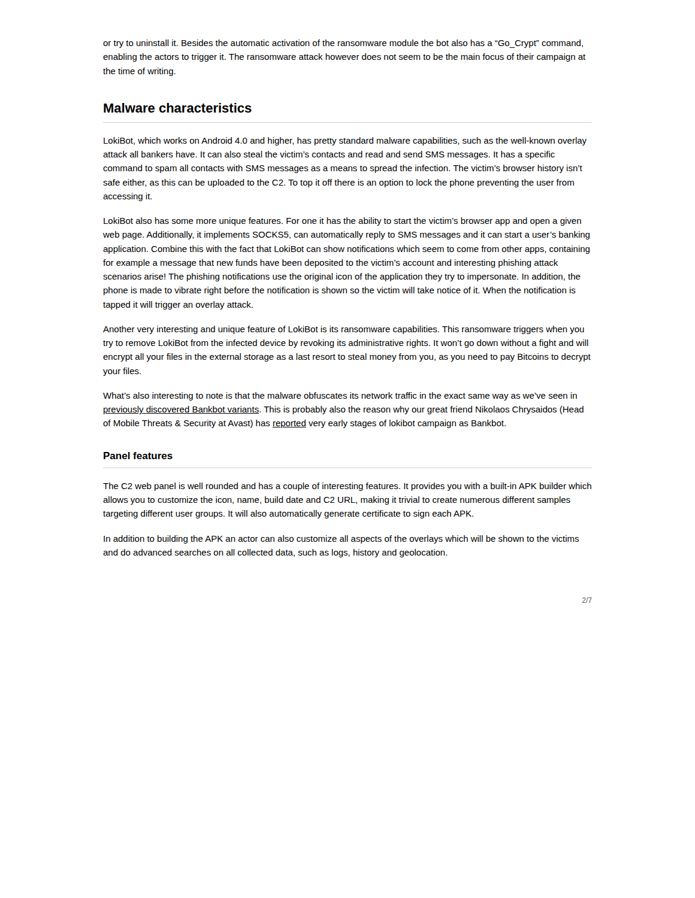or try to uninstall it. Besides the automatic activation of the ransomware module the bot also has a “Go_Crypt” command, enabling the actors to trigger it. The ransomware attack however does not seem to be the main focus of their campaign at the time of writing.
Malware characteristics
LokiBot, which works on Android 4.0 and higher, has pretty standard malware capabilities, such as the well-known overlay attack all bankers have. It can also steal the victim’s contacts and read and send SMS messages. It has a specific command to spam all contacts with SMS messages as a means to spread the infection. The victim’s browser history isn’t safe either, as this can be uploaded to the C2. To top it off there is an option to lock the phone preventing the user from accessing it.
LokiBot also has some more unique features. For one it has the ability to start the victim’s browser app and open a given web page. Additionally, it implements SOCKS5, can automatically reply to SMS messages and it can start a user’s banking application. Combine this with the fact that LokiBot can show notifications which seem to come from other apps, containing for example a message that new funds have been deposited to the victim’s account and interesting phishing attack scenarios arise! The phishing notifications use the original icon of the application they try to impersonate. In addition, the phone is made to vibrate right before the notification is shown so the victim will take notice of it. When the notification is tapped it will trigger an overlay attack.
Another very interesting and unique feature of LokiBot is its ransomware capabilities. This ransomware triggers when you try to remove LokiBot from the infected device by revoking its administrative rights. It won’t go down without a fight and will encrypt all your files in the external storage as a last resort to steal money from you, as you need to pay Bitcoins to decrypt your files.
What’s also interesting to note is that the malware obfuscates its network traffic in the exact same way as we’ve seen in previously discovered Bankbot variants. This is probably also the reason why our great friend Nikolaos Chrysaidos (Head of Mobile Threats & Security at Avast) has reported very early stages of lokibot campaign as Bankbot.
Panel features
The C2 web panel is well rounded and has a couple of interesting features. It provides you with a built-in APK builder which allows you to customize the icon, name, build date and C2 URL, making it trivial to create numerous different samples targeting different user groups. It will also automatically generate certificate to sign each APK.
In addition to building the APK an actor can also customize all aspects of the overlays which will be shown to the victims and do advanced searches on all collected data, such as logs, history and geolocation.
2/7